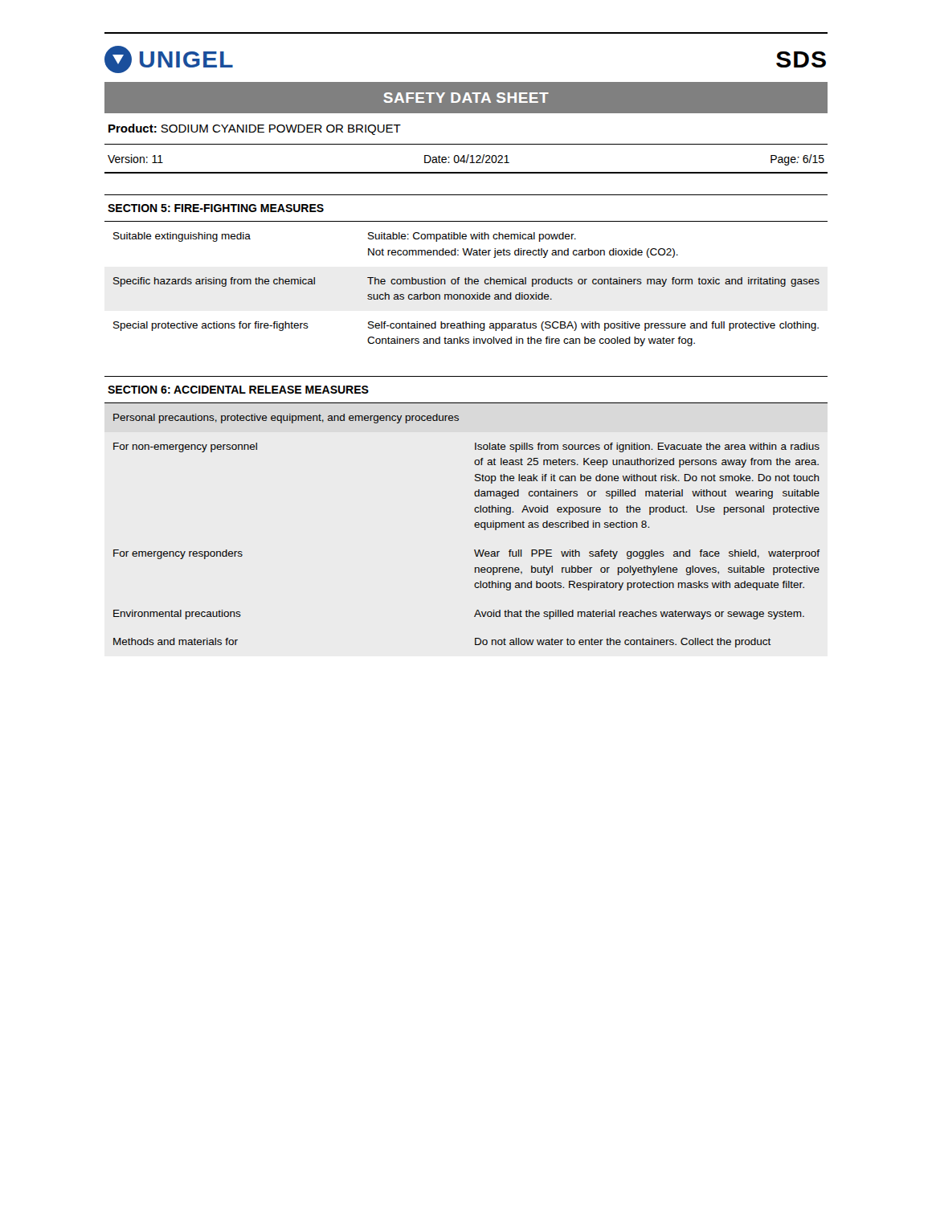UNIGEL
SDS
SAFETY DATA SHEET
Product: SODIUM CYANIDE POWDER OR BRIQUET
Version: 11 Date: 04/12/2021 Page: 6/15
SECTION 5: FIRE-FIGHTING MEASURES
| Suitable extinguishing media | Suitable: Compatible with chemical powder. Not recommended: Water jets directly and carbon dioxide (CO2). |
| Specific hazards arising from the chemical | The combustion of the chemical products or containers may form toxic and irritating gases such as carbon monoxide and dioxide. |
| Special protective actions for fire-fighters | Self-contained breathing apparatus (SCBA) with positive pressure and full protective clothing. Containers and tanks involved in the fire can be cooled by water fog. |
SECTION 6: ACCIDENTAL RELEASE MEASURES
| Personal precautions, protective equipment, and emergency procedures |
| For non-emergency personnel | Isolate spills from sources of ignition. Evacuate the area within a radius of at least 25 meters. Keep unauthorized persons away from the area. Stop the leak if it can be done without risk. Do not smoke. Do not touch damaged containers or spilled material without wearing suitable clothing. Avoid exposure to the product. Use personal protective equipment as described in section 8. |
| For emergency responders | Wear full PPE with safety goggles and face shield, waterproof neoprene, butyl rubber or polyethylene gloves, suitable protective clothing and boots. Respiratory protection masks with adequate filter. |
| Environmental precautions | Avoid that the spilled material reaches waterways or sewage system. |
| Methods and materials for | Do not allow water to enter the containers. Collect the product |